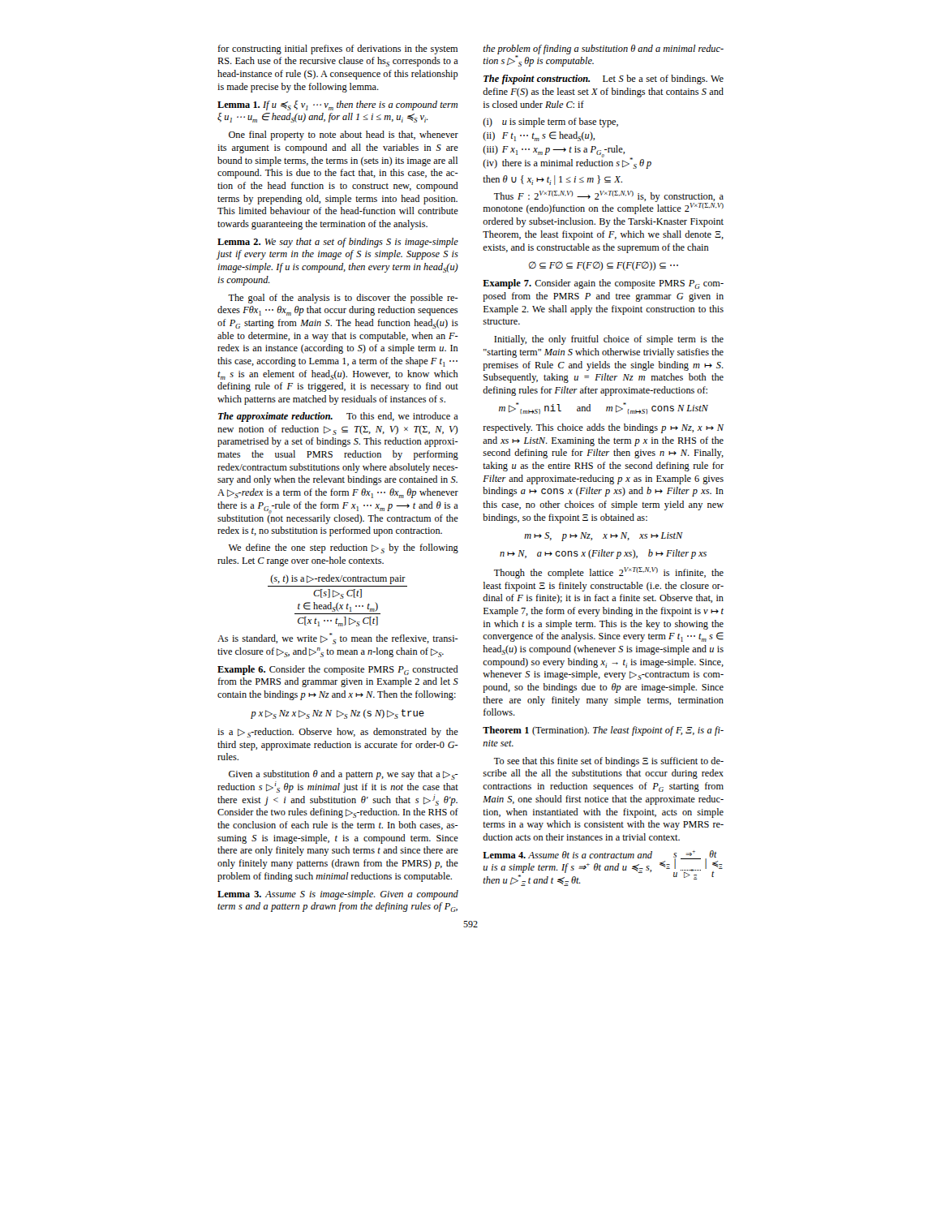for constructing initial prefixes of derivations in the system RS. Each use of the recursive clause of hsS corresponds to a head-instance of rule (S). A consequence of this relationship is made precise by the following lemma.
Lemma 1. If u ≼S ξ v1 ⋯ vm then there is a compound term ξ u1 ⋯ um ∈ headS(u) and, for all 1 ≤ i ≤ m, ui ≼S vi.
One final property to note about head is that, whenever its argument is compound and all the variables in S are bound to simple terms, the terms in (sets in) its image are all compound. This is due to the fact that, in this case, the action of the head function is to construct new, compound terms by prepending old, simple terms into head position. This limited behaviour of the head-function will contribute towards guaranteeing the termination of the analysis.
Lemma 2. We say that a set of bindings S is image-simple just if every term in the image of S is simple. Suppose S is image-simple. If u is compound, then every term in headS(u) is compound.
The goal of the analysis is to discover the possible redexes Fθx1 ⋯ θxm θp that occur during reduction sequences of PG starting from Main S. The head function headS(u) is able to determine, in a way that is computable, when an F-redex is an instance (according to S) of a simple term u. In this case, according to Lemma 1, a term of the shape F t1 ⋯ tm s is an element of headS(u). However, to know which defining rule of F is triggered, it is necessary to find out which patterns are matched by residuals of instances of s.
The approximate reduction. To this end, we introduce a new notion of reduction ▷S ⊆ T(Σ, N, V) × T(Σ, N, V) parametrised by a set of bindings S. This reduction approximates the usual PMRS reduction by performing redex/contractum substitutions only where absolutely necessary and only when the relevant bindings are contained in S. A ▷S-redex is a term of the form F θx1 ⋯ θxm θp whenever there is a PG0-rule of the form F x1 ⋯ xm p ⟶ t and θ is a substitution (not necessarily closed). The contractum of the redex is t, no substitution is performed upon contraction.
We define the one step reduction ▷S by the following rules. Let C range over one-hole contexts.
(s, t) is a ▷-redex/contractum pair C[s] ▷S C[t] t ∈ headS(x t1 ⋯ tm) C[x t1 ⋯ tm] ▷S C[t]
As is standard, we write ▷*S to mean the reflexive, transitive closure of ▷S, and ▷nS to mean a n-long chain of ▷S.
Example 6. Consider the composite PMRS PG constructed from the PMRS and grammar given in Example 2 and let S contain the bindings p ↦ Nz and x ↦ N. Then the following:
p x ▷S Nz x ▷S Nz N ▷S Nz (s N) ▷S true
is a ▷S-reduction. Observe how, as demonstrated by the third step, approximate reduction is accurate for order-0 G-rules.
Given a substitution θ and a pattern p, we say that a ▷S-reduction s ▷iS θp is minimal just if it is not the case that there exist j < i and substitution θ′ such that s ▷jS θ′p. Consider the two rules defining ▷S-reduction. In the RHS of the conclusion of each rule is the term t. In both cases, assuming S is image-simple, t is a compound term. Since there are only finitely many such terms t and since there are only finitely many patterns (drawn from the PMRS) p, the problem of finding such minimal reductions is computable.
Lemma 3. Assume S is image-simple. Given a compound term s and a pattern p drawn from the defining rules of PG, the problem of finding a substitution θ and a minimal reduction s ▷*S θp is computable.
The fixpoint construction. Let S be a set of bindings. We define F(S) as the least set X of bindings that contains S and is closed under Rule C: if
u is simple term of base type,
F t1 ⋯ tm s ∈ headS(u),
F x1 ⋯ xm p ⟶ t is a PG0-rule,
there is a minimal reduction s ▷*S θ p
then θ ∪ { xi ↦ ti | 1 ≤ i ≤ m } ⊆ X.
Thus F : 2V×T(Σ,N,V) ⟶ 2V×T(Σ,N,V) is, by construction, a monotone (endo)function on the complete lattice 2V×T(Σ,N,V) ordered by subset-inclusion. By the Tarski-Knaster Fixpoint Theorem, the least fixpoint of F, which we shall denote Ξ, exists, and is constructable as the supremum of the chain
∅ ⊆ F∅ ⊆ F(F∅) ⊆ F(F(F∅)) ⊆ ⋯
Example 7. Consider again the composite PMRS PG composed from the PMRS P and tree grammar G given in Example 2. We shall apply the fixpoint construction to this structure.
Initially, the only fruitful choice of simple term is the "starting term" Main S which otherwise trivially satisfies the premises of Rule C and yields the single binding m ↦ S. Subsequently, taking u = Filter Nz m matches both the defining rules for Filter after approximate-reductions of:
m ▷*{m↦S} nil and m ▷*{m↦S} cons N ListN
respectively. This choice adds the bindings p ↦ Nz, x ↦ N and xs ↦ ListN. Examining the term p x in the RHS of the second defining rule for Filter then gives n ↦ N. Finally, taking u as the entire RHS of the second defining rule for Filter and approximate-reducing p x as in Example 6 gives bindings a ↦ cons x (Filter p xs) and b ↦ Filter p xs. In this case, no other choices of simple term yield any new bindings, so the fixpoint Ξ is obtained as:
m ↦ S, p ↦ Nz, x ↦ N, xs ↦ ListN
n ↦ N, a ↦ cons x (Filter p xs), b ↦ Filter p xs
Though the complete lattice 2V×T(Σ,N,V) is infinite, the least fixpoint Ξ is finitely constructable (i.e. the closure ordinal of F is finite); it is in fact a finite set. Observe that, in Example 7, the form of every binding in the fixpoint is v ↦ t in which t is a simple term. This is the key to showing the convergence of the analysis. Since every term F t1 ⋯ tm s ∈ headS(u) is compound (whenever S is image-simple and u is compound) so every binding xi → ti is image-simple. Since, whenever S is image-simple, every ▷S-contractum is compound, so the bindings due to θp are image-simple. Since there are only finitely many simple terms, termination follows.
Theorem 1 (Termination). The least fixpoint of F, Ξ, is a finite set.
To see that this finite set of bindings Ξ is sufficient to describe all the all the substitutions that occur during redex contractions in reduction sequences of PG starting from Main S, one should first notice that the approximate reduction, when instantiated with the fixpoint, acts on simple terms in a way which is consistent with the way PMRS reduction acts on their instances in a trivial context.
| | s | ⇒ + | θt |
| ≼ Ξ | │ | | │ ≼ Ξ |
| | u | ▷ * Ξ | t |
Lemma 4. Assume θt is a contractum and u is a simple term. If s ⇒+ θt and u ≼Ξ s, then u ▷*Ξ t and t ≼Ξ θt.
592